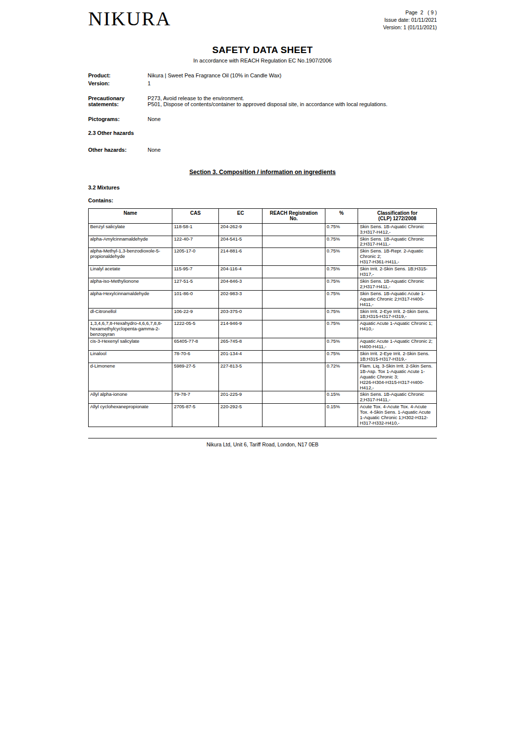Page 2 ( 9 )
Issue date: 01/11/2021
Version: 1 (01/11/2021)
NIKURA
SAFETY DATA SHEET
In accordance with REACH Regulation EC No.1907/2006
| Product: | Nikura / Sweet Pea Fragrance Oil (10% in Candle Wax) |
| Version: | 1 |
| Precautionary statements: | P273, Avoid release to the environment. P501, Dispose of contents/container to approved disposal site, in accordance with local regulations. |
| Pictograms: | None |
2.3 Other hazards
| Other hazards: | None |
Section 3. Composition / information on ingredients
3.2 Mixtures
Contains:
| Name | CAS | EC | REACH Registration No. | % | Classification for (CLP) 1272/2008 |
| --- | --- | --- | --- | --- | --- |
| Benzyl salicylate | 118-58-1 | 204-262-9 | | 0.75% | Skin Sens. 1B-Aquatic Chronic 3;H317-H412,- |
| alpha-Amylcinnamaldehyde | 122-40-7 | 204-541-5 | | 0.75% | Skin Sens. 1B-Aquatic Chronic 2;H317-H411,- |
| alpha-Methyl-1,3-benzodioxole-5-propionaldehyde | 1205-17-0 | 214-881-6 | | 0.75% | Skin Sens. 1B-Repr. 2-Aquatic Chronic 2; H317-H361-H411,- |
| Linalyl acetate | 115-95-7 | 204-116-4 | | 0.75% | Skin Irrit. 2-Skin Sens. 1B;H315-H317,- |
| alpha-iso-Methylionone | 127-51-5 | 204-846-3 | | 0.75% | Skin Sens. 1B-Aquatic Chronic 2;H317-H411,- |
| alpha-Hexylcinnamaldehyde | 101-86-0 | 202-983-3 | | 0.75% | Skin Sens. 1B-Aquatic Acute 1-Aquatic Chronic 2;H317-H400-H411,- |
| dl-Citronellol | 106-22-9 | 203-375-0 | | 0.75% | Skin Irrit. 2-Eye Irrit. 2-Skin Sens. 1B;H315-H317-H319,- |
| 1,3,4,6,7,8-Hexahydro-4,6,6,7,8,8-hexamethylcyclopenta-gamma-2-benzopyran | 1222-05-5 | 214-946-9 | | 0.75% | Aquatic Acute 1-Aquatic Chronic 1; H410,- |
| cis-3-Hexenyl salicylate | 65405-77-8 | 265-745-8 | | 0.75% | Aquatic Acute 1-Aquatic Chronic 2; H400-H411,- |
| Linalool | 78-70-6 | 201-134-4 | | 0.75% | Skin Irrit. 2-Eye Irrit. 2-Skin Sens. 1B;H315-H317-H319,- |
| d-Limonene | 5989-27-5 | 227-813-5 | | 0.72% | Flam. Liq. 3-Skin Irrit. 2-Skin Sens. 1B-Asp. Tox 1-Aquatic Acute 1-Aquatic Chronic 3; H226-H304-H315-H317-H400-H412,- |
| Allyl alpha-ionone | 79-78-7 | 201-225-9 | | 0.15% | Skin Sens. 1B-Aquatic Chronic 2;H317-H411,- |
| Allyl cyclohexanepropionate | 2705-87-5 | 220-292-5 | | 0.15% | Acute Tox. 4-Acute Tox. 4-Acute Tox. 4-Skin Sens. 1-Aquatic Acute 1-Aquatic Chronic 1;H302-H312-H317-H332-H410,- |
Nikura Ltd, Unit 6, Tariff Road, London, N17 0EB